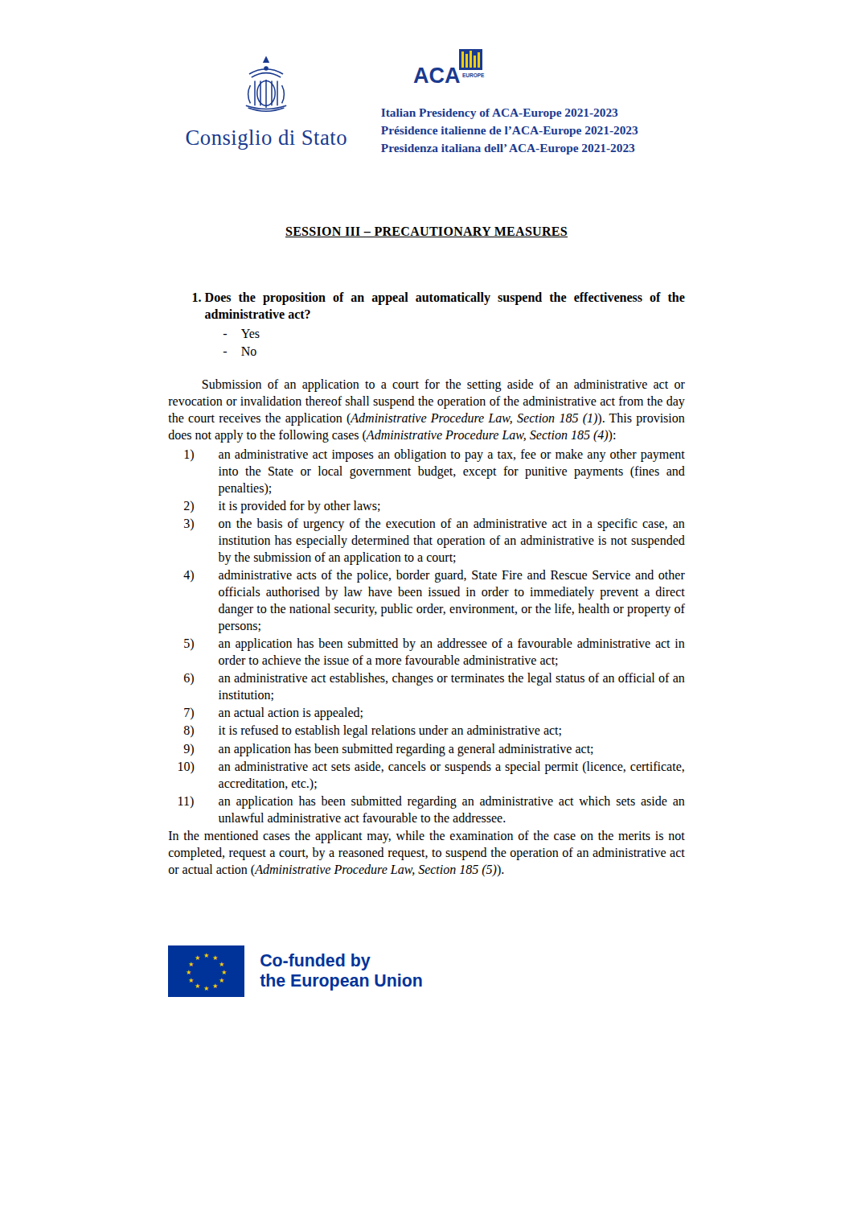Consiglio di Stato
ACA EUROPE
Italian Presidency of ACA-Europe 2021-2023
Présidence italienne de l’ACA-Europe 2021-2023
Presidenza italiana dell’ ACA-Europe 2021-2023
SESSION III – PRECAUTIONARY MEASURES
Does the proposition of an appeal automatically suspend the effectiveness of the administrative act?
Yes
No
Submission of an application to a court for the setting aside of an administrative act or revocation or invalidation thereof shall suspend the operation of the administrative act from the day the court receives the application (Administrative Procedure Law, Section 185 (1)). This provision does not apply to the following cases (Administrative Procedure Law, Section 185 (4)):
an administrative act imposes an obligation to pay a tax, fee or make any other payment into the State or local government budget, except for punitive payments (fines and penalties);
it is provided for by other laws;
on the basis of urgency of the execution of an administrative act in a specific case, an institution has especially determined that operation of an administrative is not suspended by the submission of an application to a court;
administrative acts of the police, border guard, State Fire and Rescue Service and other officials authorised by law have been issued in order to immediately prevent a direct danger to the national security, public order, environment, or the life, health or property of persons;
an application has been submitted by an addressee of a favourable administrative act in order to achieve the issue of a more favourable administrative act;
an administrative act establishes, changes or terminates the legal status of an official of an institution;
an actual action is appealed;
it is refused to establish legal relations under an administrative act;
an application has been submitted regarding a general administrative act;
an administrative act sets aside, cancels or suspends a special permit (licence, certificate, accreditation, etc.);
an application has been submitted regarding an administrative act which sets aside an unlawful administrative act favourable to the addressee.
In the mentioned cases the applicant may, while the examination of the case on the merits is not completed, request a court, by a reasoned request, to suspend the operation of an administrative act or actual action (Administrative Procedure Law, Section 185 (5)).
★ ★ ★ ★ ★ ★ ★ ★ ★ ★ ★ ★
Co-funded by
the European Union